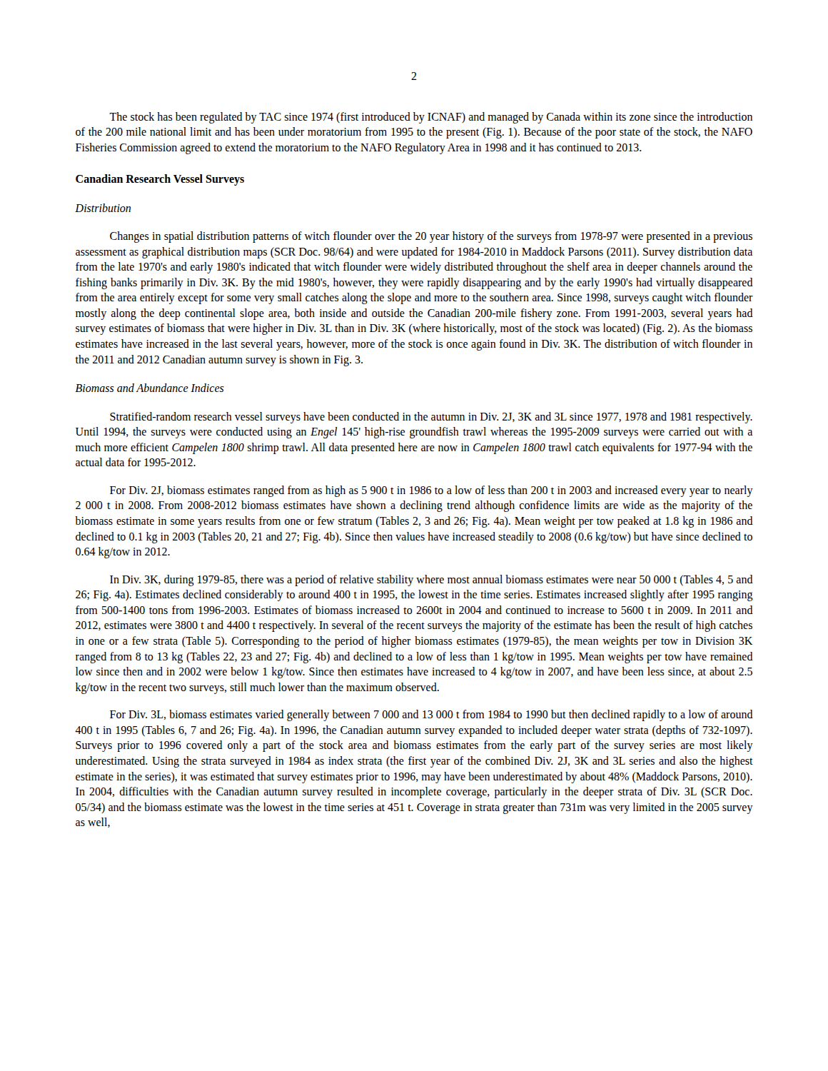2
The stock has been regulated by TAC since 1974 (first introduced by ICNAF) and managed by Canada within its zone since the introduction of the 200 mile national limit and has been under moratorium from 1995 to the present (Fig. 1). Because of the poor state of the stock, the NAFO Fisheries Commission agreed to extend the moratorium to the NAFO Regulatory Area in 1998 and it has continued to 2013.
Canadian Research Vessel Surveys
Distribution
Changes in spatial distribution patterns of witch flounder over the 20 year history of the surveys from 1978-97 were presented in a previous assessment as graphical distribution maps (SCR Doc. 98/64) and were updated for 1984-2010 in Maddock Parsons (2011). Survey distribution data from the late 1970's and early 1980's indicated that witch flounder were widely distributed throughout the shelf area in deeper channels around the fishing banks primarily in Div. 3K. By the mid 1980's, however, they were rapidly disappearing and by the early 1990's had virtually disappeared from the area entirely except for some very small catches along the slope and more to the southern area. Since 1998, surveys caught witch flounder mostly along the deep continental slope area, both inside and outside the Canadian 200-mile fishery zone. From 1991-2003, several years had survey estimates of biomass that were higher in Div. 3L than in Div. 3K (where historically, most of the stock was located) (Fig. 2). As the biomass estimates have increased in the last several years, however, more of the stock is once again found in Div. 3K. The distribution of witch flounder in the 2011 and 2012 Canadian autumn survey is shown in Fig. 3.
Biomass and Abundance Indices
Stratified-random research vessel surveys have been conducted in the autumn in Div. 2J, 3K and 3L since 1977, 1978 and 1981 respectively. Until 1994, the surveys were conducted using an Engel 145' high-rise groundfish trawl whereas the 1995-2009 surveys were carried out with a much more efficient Campelen 1800 shrimp trawl. All data presented here are now in Campelen 1800 trawl catch equivalents for 1977-94 with the actual data for 1995-2012.
For Div. 2J, biomass estimates ranged from as high as 5 900 t in 1986 to a low of less than 200 t in 2003 and increased every year to nearly 2 000 t in 2008. From 2008-2012 biomass estimates have shown a declining trend although confidence limits are wide as the majority of the biomass estimate in some years results from one or few stratum (Tables 2, 3 and 26; Fig. 4a). Mean weight per tow peaked at 1.8 kg in 1986 and declined to 0.1 kg in 2003 (Tables 20, 21 and 27; Fig. 4b). Since then values have increased steadily to 2008 (0.6 kg/tow) but have since declined to 0.64 kg/tow in 2012.
In Div. 3K, during 1979-85, there was a period of relative stability where most annual biomass estimates were near 50 000 t (Tables 4, 5 and 26; Fig. 4a). Estimates declined considerably to around 400 t in 1995, the lowest in the time series. Estimates increased slightly after 1995 ranging from 500-1400 tons from 1996-2003. Estimates of biomass increased to 2600t in 2004 and continued to increase to 5600 t in 2009. In 2011 and 2012, estimates were 3800 t and 4400 t respectively. In several of the recent surveys the majority of the estimate has been the result of high catches in one or a few strata (Table 5). Corresponding to the period of higher biomass estimates (1979-85), the mean weights per tow in Division 3K ranged from 8 to 13 kg (Tables 22, 23 and 27; Fig. 4b) and declined to a low of less than 1 kg/tow in 1995. Mean weights per tow have remained low since then and in 2002 were below 1 kg/tow. Since then estimates have increased to 4 kg/tow in 2007, and have been less since, at about 2.5 kg/tow in the recent two surveys, still much lower than the maximum observed.
For Div. 3L, biomass estimates varied generally between 7 000 and 13 000 t from 1984 to 1990 but then declined rapidly to a low of around 400 t in 1995 (Tables 6, 7 and 26; Fig. 4a). In 1996, the Canadian autumn survey expanded to included deeper water strata (depths of 732-1097). Surveys prior to 1996 covered only a part of the stock area and biomass estimates from the early part of the survey series are most likely underestimated. Using the strata surveyed in 1984 as index strata (the first year of the combined Div. 2J, 3K and 3L series and also the highest estimate in the series), it was estimated that survey estimates prior to 1996, may have been underestimated by about 48% (Maddock Parsons, 2010). In 2004, difficulties with the Canadian autumn survey resulted in incomplete coverage, particularly in the deeper strata of Div. 3L (SCR Doc. 05/34) and the biomass estimate was the lowest in the time series at 451 t. Coverage in strata greater than 731m was very limited in the 2005 survey as well,